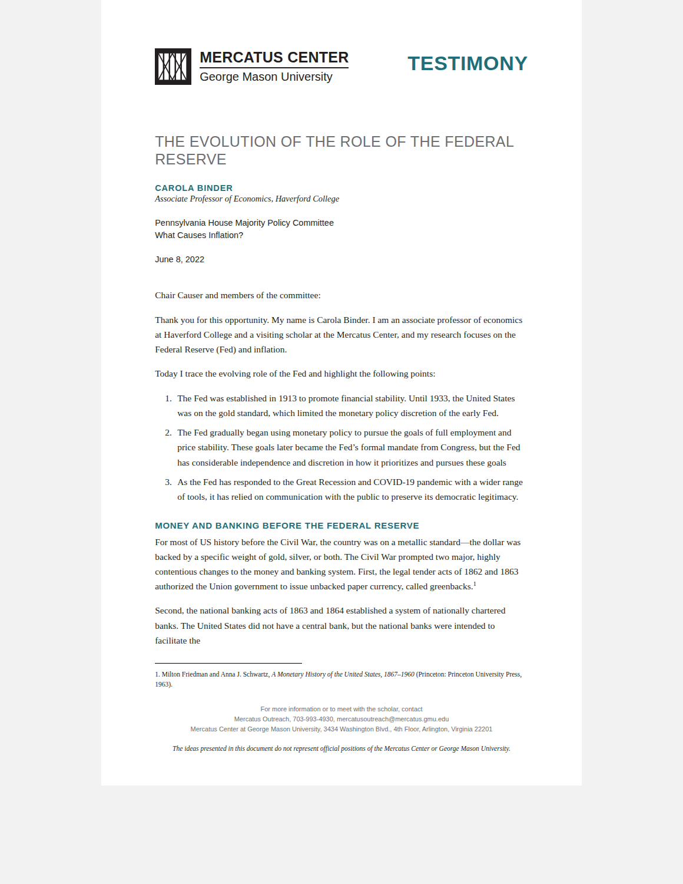Mercatus Center
George Mason University
Testimony
The Evolution of the Role of the Federal Reserve
Carola Binder
Associate Professor of Economics, Haverford College
Pennsylvania House Majority Policy Committee
What Causes Inflation?
June 8, 2022
Chair Causer and members of the committee:
Thank you for this opportunity. My name is Carola Binder. I am an associate professor of economics at Haverford College and a visiting scholar at the Mercatus Center, and my research focuses on the Federal Reserve (Fed) and inflation.
Today I trace the evolving role of the Fed and highlight the following points:
The Fed was established in 1913 to promote financial stability. Until 1933, the United States was on the gold standard, which limited the monetary policy discretion of the early Fed.
The Fed gradually began using monetary policy to pursue the goals of full employment and price stability. These goals later became the Fed’s formal mandate from Congress, but the Fed has considerable independence and discretion in how it prioritizes and pursues these goals
As the Fed has responded to the Great Recession and COVID-19 pandemic with a wider range of tools, it has relied on communication with the public to preserve its democratic legitimacy.
Money and Banking before the Federal Reserve
For most of US history before the Civil War, the country was on a metallic standard—the dollar was backed by a specific weight of gold, silver, or both. The Civil War prompted two major, highly contentious changes to the money and banking system. First, the legal tender acts of 1862 and 1863 authorized the Union government to issue unbacked paper currency, called greenbacks.1
Second, the national banking acts of 1863 and 1864 established a system of nationally chartered banks. The United States did not have a central bank, but the national banks were intended to facilitate the
1. Milton Friedman and Anna J. Schwartz, A Monetary History of the United States, 1867–1960 (Princeton: Princeton University Press, 1963).
For more information or to meet with the scholar, contact
Mercatus Outreach, 703-993-4930, mercatusoutreach@mercatus.gmu.edu
Mercatus Center at George Mason University, 3434 Washington Blvd., 4th Floor, Arlington, Virginia 22201
The ideas presented in this document do not represent official positions of the Mercatus Center or George Mason University.